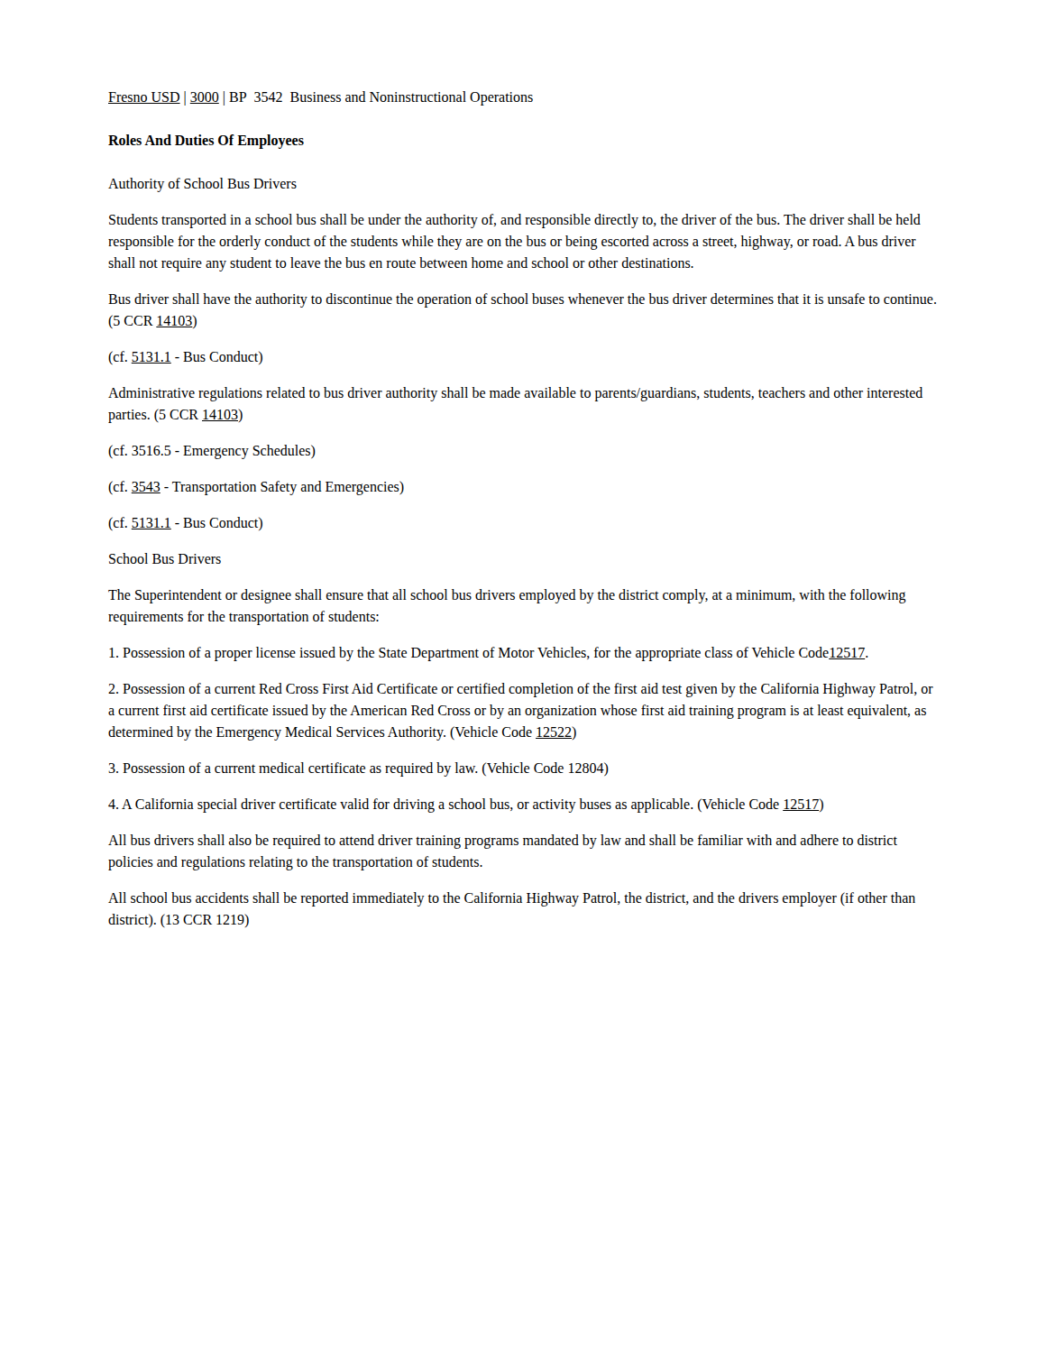Fresno USD | 3000 | BP 3542 Business and Noninstructional Operations
Roles And Duties Of Employees
Authority of School Bus Drivers
Students transported in a school bus shall be under the authority of, and responsible directly to, the driver of the bus. The driver shall be held responsible for the orderly conduct of the students while they are on the bus or being escorted across a street, highway, or road. A bus driver shall not require any student to leave the bus en route between home and school or other destinations.
Bus driver shall have the authority to discontinue the operation of school buses whenever the bus driver determines that it is unsafe to continue. (5 CCR 14103)
(cf. 5131.1 - Bus Conduct)
Administrative regulations related to bus driver authority shall be made available to parents/guardians, students, teachers and other interested parties. (5 CCR 14103)
(cf. 3516.5 - Emergency Schedules)
(cf. 3543 - Transportation Safety and Emergencies)
(cf. 5131.1 - Bus Conduct)
School Bus Drivers
The Superintendent or designee shall ensure that all school bus drivers employed by the district comply, at a minimum, with the following requirements for the transportation of students:
1. Possession of a proper license issued by the State Department of Motor Vehicles, for the appropriate class of Vehicle Code12517.
2. Possession of a current Red Cross First Aid Certificate or certified completion of the first aid test given by the California Highway Patrol, or a current first aid certificate issued by the American Red Cross or by an organization whose first aid training program is at least equivalent, as determined by the Emergency Medical Services Authority. (Vehicle Code 12522)
3. Possession of a current medical certificate as required by law. (Vehicle Code 12804)
4. A California special driver certificate valid for driving a school bus, or activity buses as applicable. (Vehicle Code 12517)
All bus drivers shall also be required to attend driver training programs mandated by law and shall be familiar with and adhere to district policies and regulations relating to the transportation of students.
All school bus accidents shall be reported immediately to the California Highway Patrol, the district, and the drivers employer (if other than district). (13 CCR 1219)